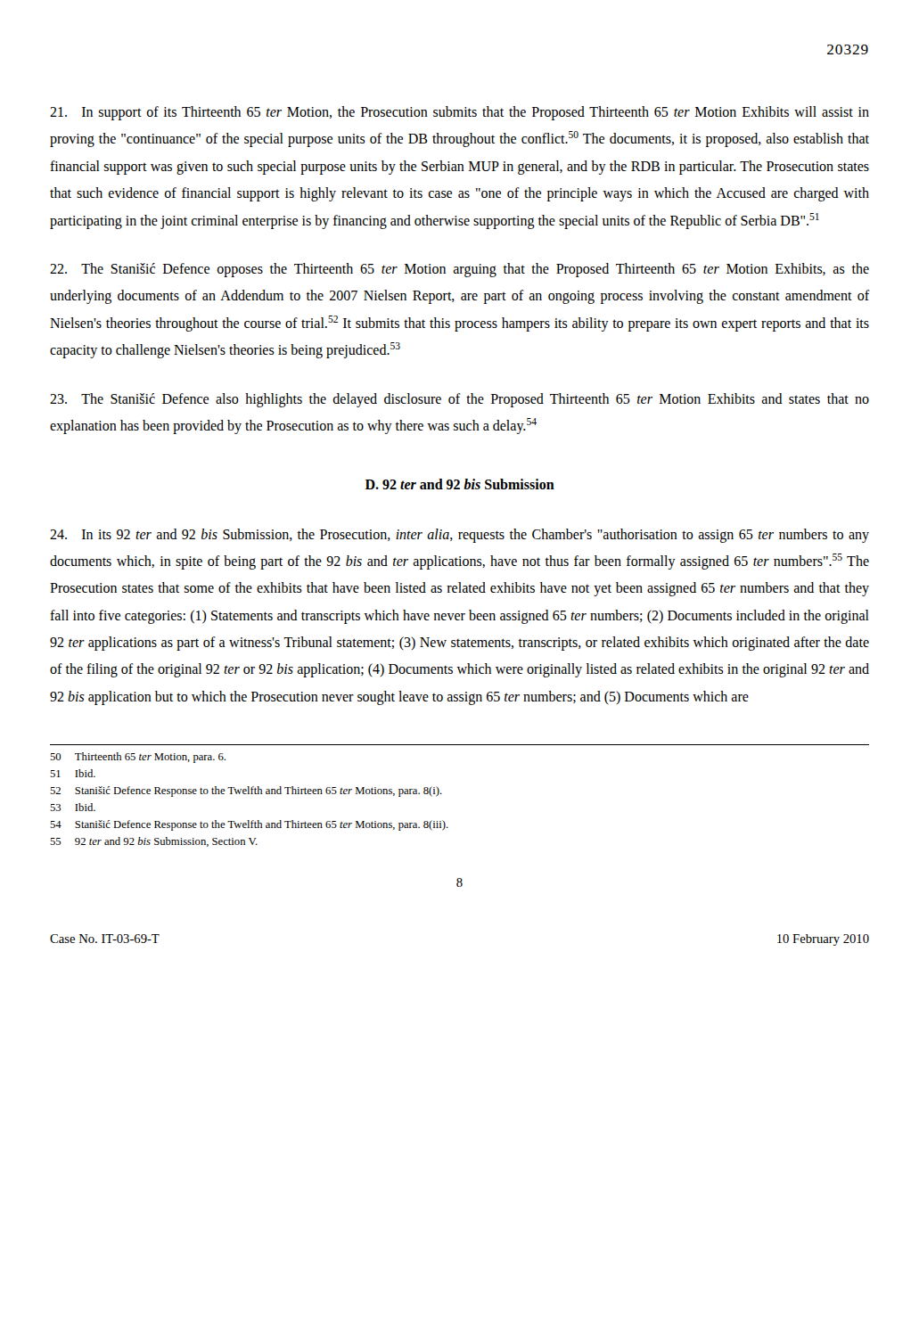20329
21. In support of its Thirteenth 65 ter Motion, the Prosecution submits that the Proposed Thirteenth 65 ter Motion Exhibits will assist in proving the "continuance" of the special purpose units of the DB throughout the conflict.50 The documents, it is proposed, also establish that financial support was given to such special purpose units by the Serbian MUP in general, and by the RDB in particular. The Prosecution states that such evidence of financial support is highly relevant to its case as "one of the principle ways in which the Accused are charged with participating in the joint criminal enterprise is by financing and otherwise supporting the special units of the Republic of Serbia DB".51
22. The Stanišić Defence opposes the Thirteenth 65 ter Motion arguing that the Proposed Thirteenth 65 ter Motion Exhibits, as the underlying documents of an Addendum to the 2007 Nielsen Report, are part of an ongoing process involving the constant amendment of Nielsen's theories throughout the course of trial.52 It submits that this process hampers its ability to prepare its own expert reports and that its capacity to challenge Nielsen's theories is being prejudiced.53
23. The Stanišić Defence also highlights the delayed disclosure of the Proposed Thirteenth 65 ter Motion Exhibits and states that no explanation has been provided by the Prosecution as to why there was such a delay.54
D. 92 ter and 92 bis Submission
24. In its 92 ter and 92 bis Submission, the Prosecution, inter alia, requests the Chamber's "authorisation to assign 65 ter numbers to any documents which, in spite of being part of the 92 bis and ter applications, have not thus far been formally assigned 65 ter numbers".55 The Prosecution states that some of the exhibits that have been listed as related exhibits have not yet been assigned 65 ter numbers and that they fall into five categories: (1) Statements and transcripts which have never been assigned 65 ter numbers; (2) Documents included in the original 92 ter applications as part of a witness's Tribunal statement; (3) New statements, transcripts, or related exhibits which originated after the date of the filing of the original 92 ter or 92 bis application; (4) Documents which were originally listed as related exhibits in the original 92 ter and 92 bis application but to which the Prosecution never sought leave to assign 65 ter numbers; and (5) Documents which are
50 Thirteenth 65 ter Motion, para. 6.
51 Ibid.
52 Stanišić Defence Response to the Twelfth and Thirteen 65 ter Motions, para. 8(i).
53 Ibid.
54 Stanišić Defence Response to the Twelfth and Thirteen 65 ter Motions, para. 8(iii).
5592 ter and 92 bis Submission, Section V.
8
Case No. IT-03-69-T 10 February 2010